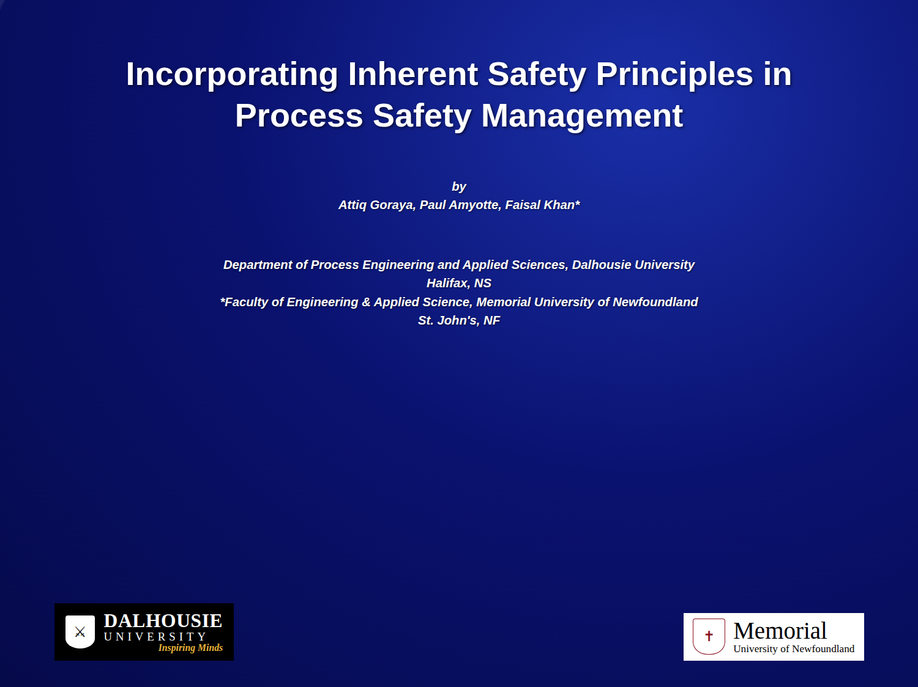Incorporating Inherent Safety Principles in Process Safety Management
by
Attiq Goraya, Paul Amyotte, Faisal Khan*
Department of Process Engineering and Applied Sciences, Dalhousie University
Halifax, NS
*Faculty of Engineering & Applied Science, Memorial University of Newfoundland
St. John's, NF
⚔
DALHOUSIE
UNIVERSITY
Inspiring Minds
✝
Memorial
University of Newfoundland